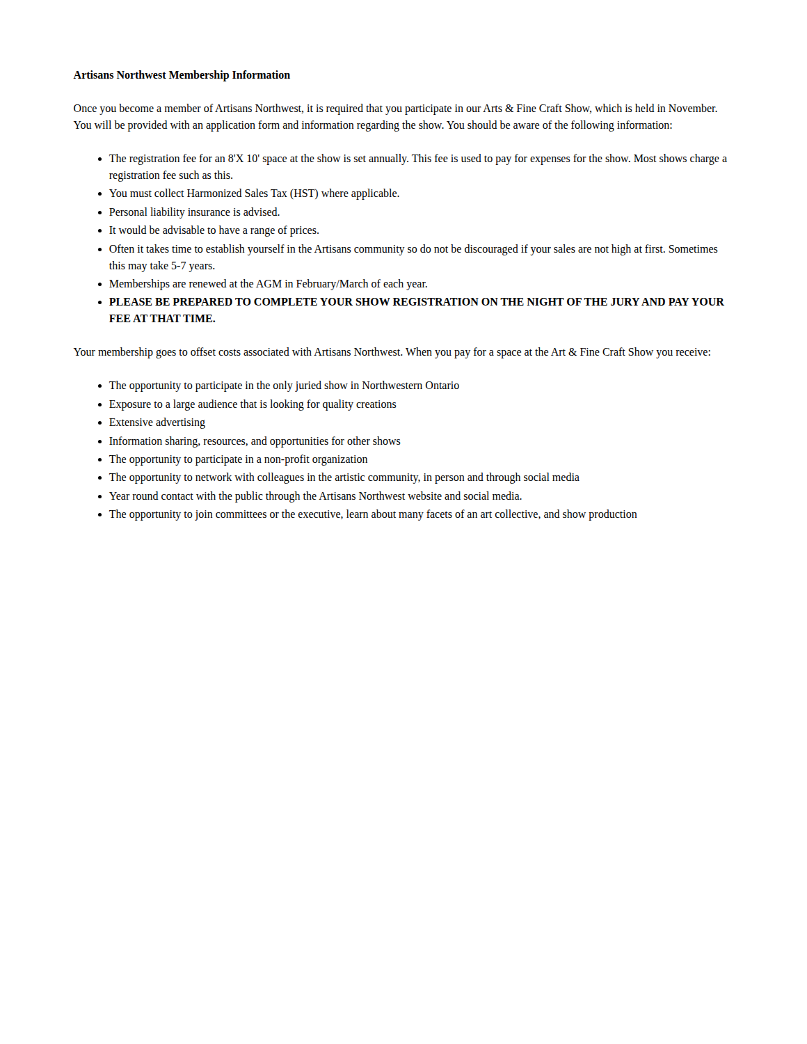Artisans Northwest Membership Information
Once you become a member of Artisans Northwest, it is required that you participate in our Arts & Fine Craft Show, which is held in November. You will be provided with an application form and information regarding the show. You should be aware of the following information:
The registration fee for an 8'X 10' space at the show is set annually. This fee is used to pay for expenses for the show. Most shows charge a registration fee such as this.
You must collect Harmonized Sales Tax (HST) where applicable.
Personal liability insurance is advised.
It would be advisable to have a range of prices.
Often it takes time to establish yourself in the Artisans community so do not be discouraged if your sales are not high at first. Sometimes this may take 5-7 years.
Memberships are renewed at the AGM in February/March of each year.
PLEASE BE PREPARED TO COMPLETE YOUR SHOW REGISTRATION ON THE NIGHT OF THE JURY AND PAY YOUR FEE AT THAT TIME.
Your membership goes to offset costs associated with Artisans Northwest. When you pay for a space at the Art & Fine Craft Show you receive:
The opportunity to participate in the only juried show in Northwestern Ontario
Exposure to a large audience that is looking for quality creations
Extensive advertising
Information sharing, resources, and opportunities for other shows
The opportunity to participate in a non-profit organization
The opportunity to network with colleagues in the artistic community, in person and through social media
Year round contact with the public through the Artisans Northwest website and social media.
The opportunity to join committees or the executive, learn about many facets of an art collective, and show production